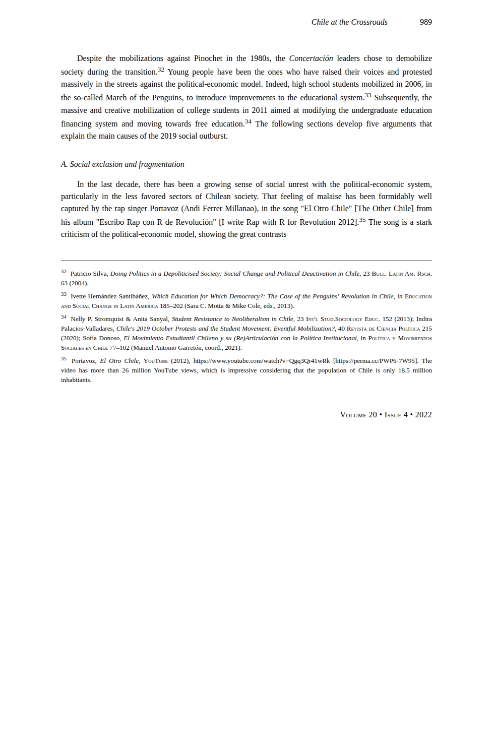Chile at the Crossroads 989
Despite the mobilizations against Pinochet in the 1980s, the Concertación leaders chose to demobilize society during the transition.32 Young people have been the ones who have raised their voices and protested massively in the streets against the political-economic model. Indeed, high school students mobilized in 2006, in the so-called March of the Penguins, to introduce improvements to the educational system.33 Subsequently, the massive and creative mobilization of college students in 2011 aimed at modifying the undergraduate education financing system and moving towards free education.34 The following sections develop five arguments that explain the main causes of the 2019 social outburst.
A. Social exclusion and fragmentation
In the last decade, there has been a growing sense of social unrest with the political-economic system, particularly in the less favored sectors of Chilean society. That feeling of malaise has been formidably well captured by the rap singer Portavoz (Andi Ferrer Millanao), in the song "El Otro Chile" [The Other Chile] from his album "Escribo Rap con R de Revolución" [I write Rap with R for Revolution 2012].35 The song is a stark criticism of the political-economic model, showing the great contrasts
32 Patricio Silva, Doing Politics in a Depoliticised Society: Social Change and Political Deactivation in Chile, 23 Bull. Latin Am. Rsch. 63 (2004).
33 Ivette Hernández Santibáñez, Which Education for Which Democracy?: The Case of the Penguins' Revolution in Chile, in Education and Social Change in Latin America 185–202 (Sara C. Motta & Mike Cole, eds., 2013).
34 Nelly P. Stromquist & Anita Sanyal, Student Resistance to Neoliberalism in Chile, 23 Int'l Stud.Sociology Educ. 152 (2013); Indira Palacios-Valladares, Chile's 2019 October Protests and the Student Movement: Eventful Mobilization?, 40 Revista de Ciencia Política 215 (2020); Sofía Donoso, El Movimiento Estudiantil Chileno y su (Re)Articulación con la Política Institucional, in Política y Movimientos Sociales en Chile 77–102 (Manuel Antonio Garretón, coord., 2021).
35 Portavoz, El Otro Chile, YouTube (2012), https://www.youtube.com/watch?v=Qgq3Qr41wRk [https://perma.cc/PWP6-7W95]. The video has more than 26 million YouTube views, which is impressive considering that the population of Chile is only 18.5 million inhabitants.
Volume 20 • Issue 4 • 2022